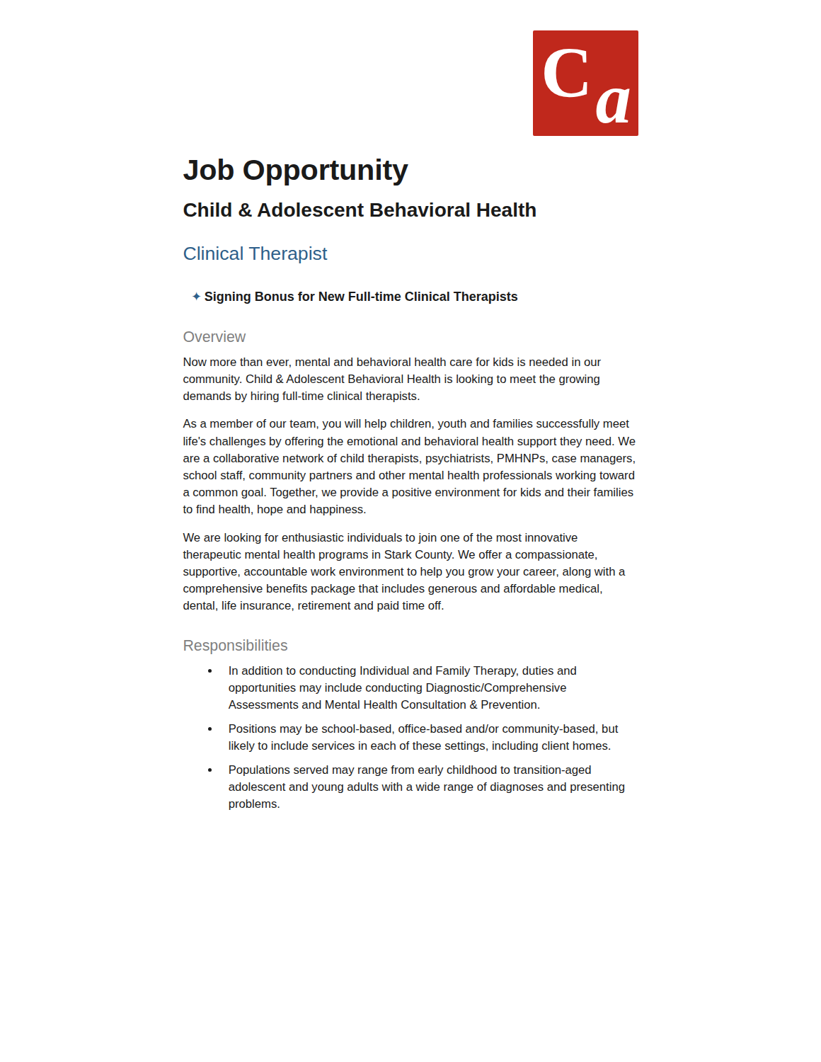Ca
Job Opportunity
Child & Adolescent Behavioral Health
Clinical Therapist
✦Signing Bonus for New Full-time Clinical Therapists
Overview
Now more than ever, mental and behavioral health care for kids is needed in our community. Child & Adolescent Behavioral Health is looking to meet the growing demands by hiring full-time clinical therapists.
As a member of our team, you will help children, youth and families successfully meet life's challenges by offering the emotional and behavioral health support they need. We are a collaborative network of child therapists, psychiatrists, PMHNPs, case managers, school staff, community partners and other mental health professionals working toward a common goal. Together, we provide a positive environment for kids and their families to find health, hope and happiness.
We are looking for enthusiastic individuals to join one of the most innovative therapeutic mental health programs in Stark County. We offer a compassionate, supportive, accountable work environment to help you grow your career, along with a comprehensive benefits package that includes generous and affordable medical, dental, life insurance, retirement and paid time off.
Responsibilities
In addition to conducting Individual and Family Therapy, duties and opportunities may include conducting Diagnostic/Comprehensive Assessments and Mental Health Consultation & Prevention.
Positions may be school-based, office-based and/or community-based, but likely to include services in each of these settings, including client homes.
Populations served may range from early childhood to transition-aged adolescent and young adults with a wide range of diagnoses and presenting problems.